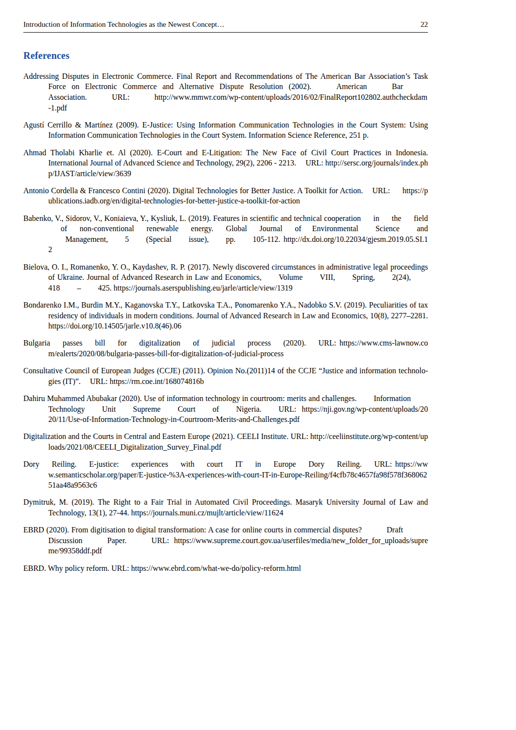Introduction of Information Technologies as the Newest Concept… 22
References
Addressing Disputes in Electronic Commerce. Final Report and Recommendations of The American Bar Association’s Task Force on Electronic Commerce and Alternative Dispute Resolution (2002). American Bar Association. URL: http://www.mmwr.com/wp-content/uploads/2016/02/FinalReport102802.authcheckdam-1.pdf
Agustí Cerrillo & Martínez (2009). E-Justice: Using Information Communication Technologies in the Court System: Using Information Communication Technologies in the Court System. Information Science Reference, 251 p.
Ahmad Tholabi Kharlie et. Al (2020). E-Court and E-Litigation: The New Face of Civil Court Practices in Indonesia. International Journal of Advanced Science and Technology, 29(2), 2206 - 2213. URL: http://sersc.org/journals/index.php/IJAST/article/view/3639
Antonio Cordella & Francesco Contini (2020). Digital Technologies for Better Justice. A Toolkit for Action. URL: https://publications.iadb.org/en/digital-technologies-for-better-justice-a-toolkit-for-action
Babenko, V., Sidorov, V., Koniaieva, Y., Kysliuk, L. (2019). Features in scientific and technical cooperation in the field of non-conventional renewable energy. Global Journal of Environmental Science and Management, 5 (Special issue), pp. 105-112. http://dx.doi.org/10.22034/gjesm.2019.05.SI.12
Bielova, O. I., Romanenko, Y. O., Kaydashev, R. P. (2017). Newly discovered circumstances in administrative legal proceedings of Ukraine. Journal of Advanced Research in Law and Economics, Volume VIII, Spring, 2(24), 418 – 425. https://journals.aserspublishing.eu/jarle/article/view/1319
Bondarenko I.M., Burdin M.Y., Kaganovska T.Y., Latkovska T.A., Ponomarenko Y.A., Nadobko S.V. (2019). Peculiarities of tax residency of individuals in modern conditions. Journal of Advanced Research in Law and Economics, 10(8), 2277–2281. https://doi.org/10.14505/jarle.v10.8(46).06
Bulgaria passes bill for digitalization of judicial process (2020). URL: https://www.cms-lawnow.com/ealerts/2020/08/bulgaria-passes-bill-for-digitalization-of-judicial-process
Consultative Council of European Judges (CCJE) (2011). Opinion No.(2011)14 of the CCJE “Justice and information technologies (IT)”. URL: https://rm.coe.int/168074816b
Dahiru Muhammed Abubakar (2020). Use of information technology in courtroom: merits and challenges. Information Technology Unit Supreme Court of Nigeria. URL: https://nji.gov.ng/wp-content/uploads/2020/11/Use-of-Information-Technology-in-Courtroom-Merits-and-Challenges.pdf
Digitalization and the Courts in Central and Eastern Europe (2021). CEELI Institute. URL: http://ceeliinstitute.org/wp-content/uploads/2021/08/CEELI_Digitalization_Survey_Final.pdf
Dory Reiling. E-justice: experiences with court IT in Europe Dory Reiling. URL: https://www.semanticscholar.org/paper/E-justice-%3A-experiences-with-court-IT-in-Europe-Reiling/f4cfb78c4657fa98f578f36806251aa48a9563c6
Dymitruk, M. (2019). The Right to a Fair Trial in Automated Civil Proceedings. Masaryk University Journal of Law and Technology, 13(1), 27-44. https://journals.muni.cz/mujlt/article/view/11624
EBRD (2020). From digitisation to digital transformation: A case for online courts in commercial disputes? Draft Discussion Paper. URL: https://www.supreme.court.gov.ua/userfiles/media/new_folder_for_uploads/supreme/99358ddf.pdf
EBRD. Why policy reform. URL: https://www.ebrd.com/what-we-do/policy-reform.html